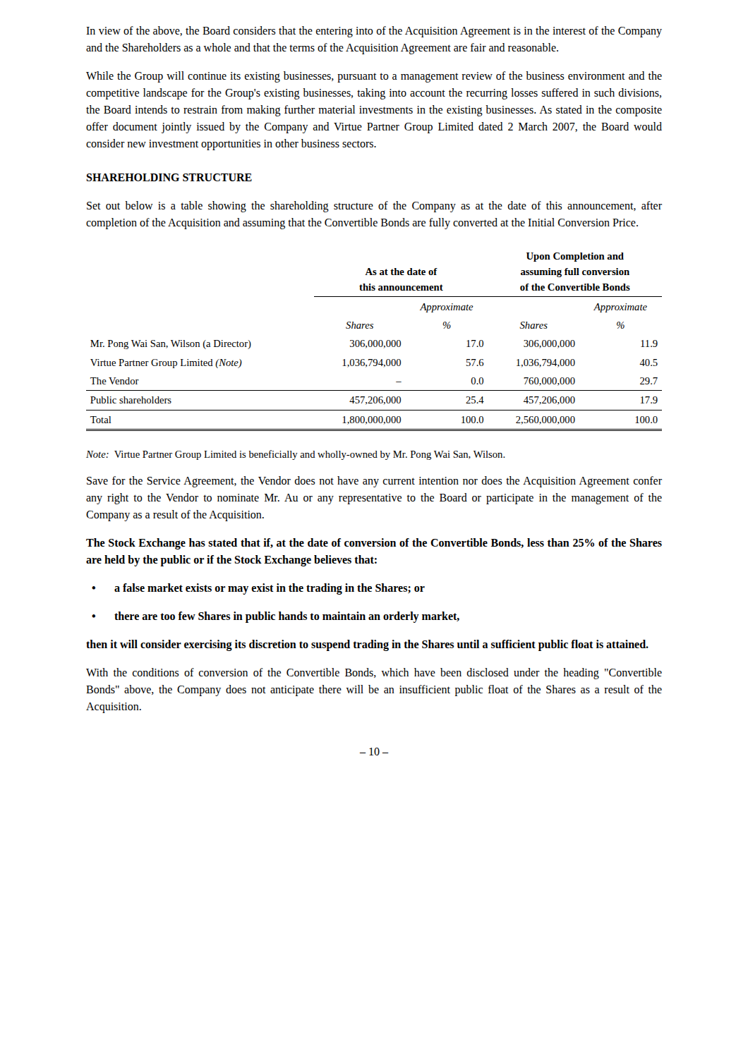In view of the above, the Board considers that the entering into of the Acquisition Agreement is in the interest of the Company and the Shareholders as a whole and that the terms of the Acquisition Agreement are fair and reasonable.
While the Group will continue its existing businesses, pursuant to a management review of the business environment and the competitive landscape for the Group's existing businesses, taking into account the recurring losses suffered in such divisions, the Board intends to restrain from making further material investments in the existing businesses. As stated in the composite offer document jointly issued by the Company and Virtue Partner Group Limited dated 2 March 2007, the Board would consider new investment opportunities in other business sectors.
Shareholding Structure
Set out below is a table showing the shareholding structure of the Company as at the date of this announcement, after completion of the Acquisition and assuming that the Convertible Bonds are fully converted at the Initial Conversion Price.
| | As at the date of this announcement | Upon Completion and assuming full conversion of the Convertible Bonds |
| --- | --- | --- |
| | | Approximate | | Approximate |
| | Shares | % | Shares | % |
| Mr. Pong Wai San, Wilson (a Director) | 306,000,000 | 17.0 | 306,000,000 | 11.9 |
| Virtue Partner Group Limited (Note) | 1,036,794,000 | 57.6 | 1,036,794,000 | 40.5 |
| The Vendor | – | 0.0 | 760,000,000 | 29.7 |
| Public shareholders | 457,206,000 | 25.4 | 457,206,000 | 17.9 |
| Total | 1,800,000,000 | 100.0 | 2,560,000,000 | 100.0 |
Note: Virtue Partner Group Limited is beneficially and wholly-owned by Mr. Pong Wai San, Wilson.
Save for the Service Agreement, the Vendor does not have any current intention nor does the Acquisition Agreement confer any right to the Vendor to nominate Mr. Au or any representative to the Board or participate in the management of the Company as a result of the Acquisition.
The Stock Exchange has stated that if, at the date of conversion of the Convertible Bonds, less than 25% of the Shares are held by the public or if the Stock Exchange believes that:
a false market exists or may exist in the trading in the Shares; or
there are too few Shares in public hands to maintain an orderly market,
then it will consider exercising its discretion to suspend trading in the Shares until a sufficient public float is attained.
With the conditions of conversion of the Convertible Bonds, which have been disclosed under the heading "Convertible Bonds" above, the Company does not anticipate there will be an insufficient public float of the Shares as a result of the Acquisition.
– 10 –